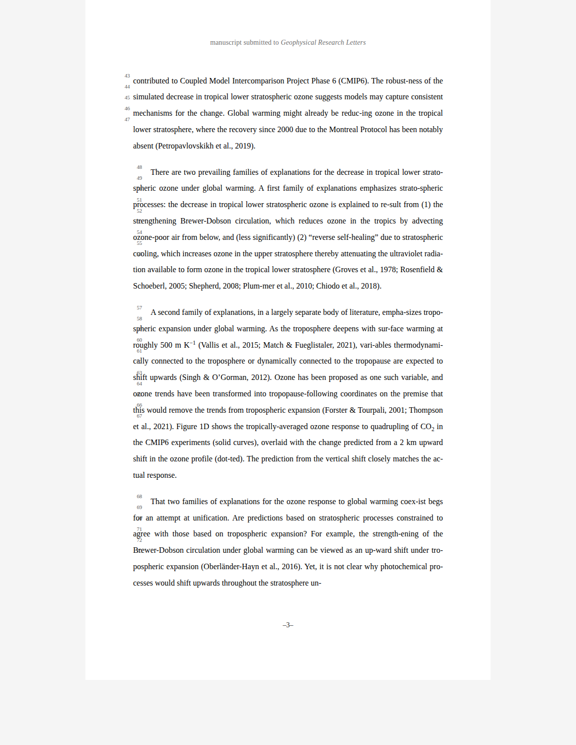manuscript submitted to Geophysical Research Letters
43 contributed to Coupled Model Intercomparison Project Phase 6 (CMIP6). The robust-44ness of the simulated decrease in tropical lower stratospheric ozone suggests models may 45capture consistent mechanisms for the change. Global warming might already be reduc-46ing ozone in the tropical lower stratosphere, where the recovery since 2000 due to the 47 Montreal Protocol has been notably absent (Petropavlovskikh et al., 2019).
48 There are two prevailing families of explanations for the decrease in tropical lower 49stratospheric ozone under global warming. A first family of explanations emphasizes strato-50spheric processes: the decrease in tropical lower stratospheric ozone is explained to re-51sult from (1) the strengthening Brewer-Dobson circulation, which reduces ozone in the 52tropics by advecting ozone-poor air from below, and (less significantly) (2) “reverse self-53healing” due to stratospheric cooling, which increases ozone in the upper stratosphere 54thereby attenuating the ultraviolet radiation available to form ozone in the tropical lower 55stratosphere (Groves et al., 1978; Rosenfield & Schoeberl, 2005; Shepherd, 2008; Plum-56mer et al., 2010; Chiodo et al., 2018).
57 A second family of explanations, in a largely separate body of literature, empha-58sizes tropospheric expansion under global warming. As the troposphere deepens with sur-59face warming at roughly 500 m K−1 (Vallis et al., 2015; Match & Fueglistaler, 2021), vari-60ables thermodynamically connected to the troposphere or dynamically connected to the 61tropopause are expected to shift upwards (Singh & O’Gorman, 2012). Ozone has been 62proposed as one such variable, and ozone trends have been transformed into tropopause-63following coordinates on the premise that this would remove the trends from tropospheric 64expansion (Forster & Tourpali, 2001; Thompson et al., 2021). Figure 1D shows the tropically-65averaged ozone response to quadrupling of CO2 in the CMIP6 experiments (solid curves), 66overlaid with the change predicted from a 2 km upward shift in the ozone profile (dot-67ted). The prediction from the vertical shift closely matches the actual response.
68 That two families of explanations for the ozone response to global warming coex-69ist begs for an attempt at unification. Are predictions based on stratospheric processes 70constrained to agree with those based on tropospheric expansion? For example, the strength-71ening of the Brewer-Dobson circulation under global warming can be viewed as an up-72ward shift under tropospheric expansion (Oberländer-Hayn et al., 2016). Yet, it is not 73clear why photochemical processes would shift upwards throughout the stratosphere un-
–3–